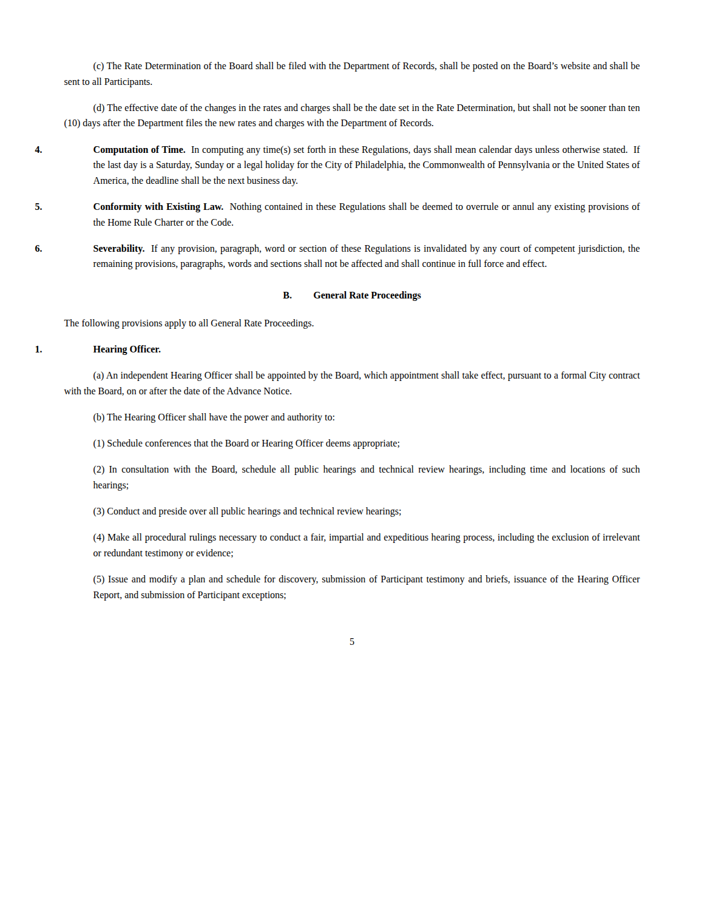(c) The Rate Determination of the Board shall be filed with the Department of Records, shall be posted on the Board’s website and shall be sent to all Participants.
(d) The effective date of the changes in the rates and charges shall be the date set in the Rate Determination, but shall not be sooner than ten (10) days after the Department files the new rates and charges with the Department of Records.
4. Computation of Time. In computing any time(s) set forth in these Regulations, days shall mean calendar days unless otherwise stated. If the last day is a Saturday, Sunday or a legal holiday for the City of Philadelphia, the Commonwealth of Pennsylvania or the United States of America, the deadline shall be the next business day.
5. Conformity with Existing Law. Nothing contained in these Regulations shall be deemed to overrule or annul any existing provisions of the Home Rule Charter or the Code.
6. Severability. If any provision, paragraph, word or section of these Regulations is invalidated by any court of competent jurisdiction, the remaining provisions, paragraphs, words and sections shall not be affected and shall continue in full force and effect.
B. General Rate Proceedings
The following provisions apply to all General Rate Proceedings.
1. Hearing Officer.
(a) An independent Hearing Officer shall be appointed by the Board, which appointment shall take effect, pursuant to a formal City contract with the Board, on or after the date of the Advance Notice.
(b) The Hearing Officer shall have the power and authority to:
(1) Schedule conferences that the Board or Hearing Officer deems appropriate;
(2) In consultation with the Board, schedule all public hearings and technical review hearings, including time and locations of such hearings;
(3) Conduct and preside over all public hearings and technical review hearings;
(4) Make all procedural rulings necessary to conduct a fair, impartial and expeditious hearing process, including the exclusion of irrelevant or redundant testimony or evidence;
(5) Issue and modify a plan and schedule for discovery, submission of Participant testimony and briefs, issuance of the Hearing Officer Report, and submission of Participant exceptions;
5